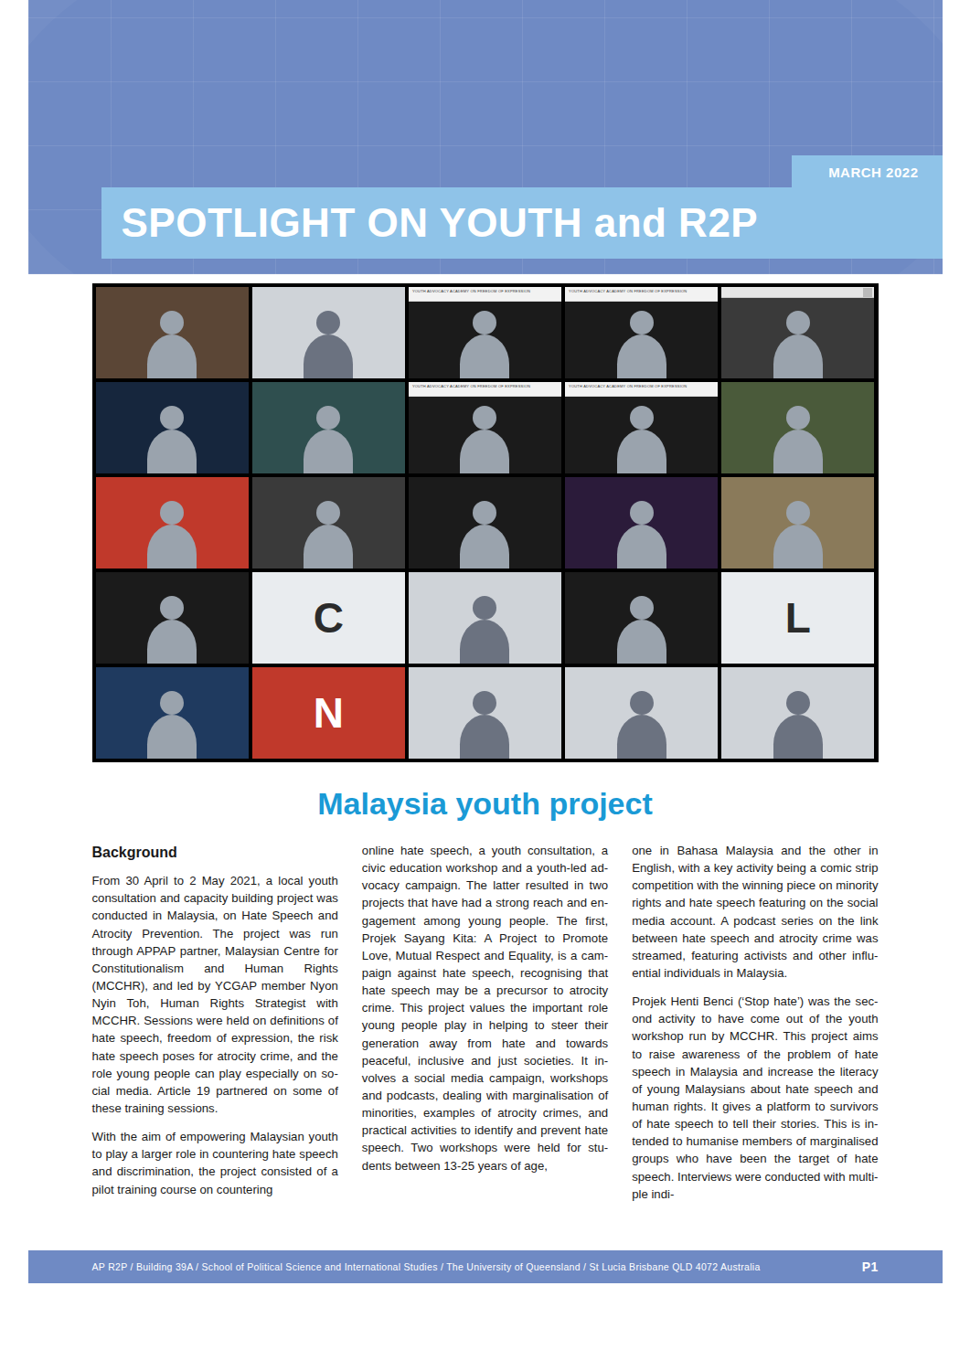MARCH 2022
SPOTLIGHT ON YOUTH and R2P
YOUTH ADVOCACY ACADEMY ON FREEDOM OF EXPRESSION
YOUTH ADVOCACY ACADEMY ON FREEDOM OF EXPRESSION
YOUTH ADVOCACY ACADEMY ON FREEDOM OF EXPRESSION
YOUTH ADVOCACY ACADEMY ON FREEDOM OF EXPRESSION
C
L
N
Malaysia youth project
Background
From 30 April to 2 May 2021, a local youth consultation and capacity building project was conducted in Malaysia, on Hate Speech and Atrocity Prevention. The project was run through APPAP partner, Malaysian Centre for Constitutionalism and Human Rights (MCCHR), and led by YCGAP member Nyon Nyin Toh, Human Rights Strategist with MCCHR. Sessions were held on definitions of hate speech, freedom of expression, the risk hate speech poses for atrocity crime, and the role young people can play especially on social media. Article 19 partnered on some of these training sessions.
With the aim of empowering Malaysian youth to play a larger role in countering hate speech and discrimination, the project consisted of a pilot training course on countering
online hate speech, a youth consultation, a civic education workshop and a youth-led advocacy campaign. The latter resulted in two projects that have had a strong reach and engagement among young people. The first, Projek Sayang Kita: A Project to Promote Love, Mutual Respect and Equality, is a campaign against hate speech, recognising that hate speech may be a precursor to atrocity crime. This project values the important role young people play in helping to steer their generation away from hate and towards peaceful, inclusive and just societies. It involves a social media campaign, workshops and podcasts, dealing with marginalisation of minorities, examples of atrocity crimes, and practical activities to identify and prevent hate speech. Two workshops were held for students between 13-25 years of age,
one in Bahasa Malaysia and the other in English, with a key activity being a comic strip competition with the winning piece on minority rights and hate speech featuring on the social media account. A podcast series on the link between hate speech and atrocity crime was streamed, featuring activists and other influential individuals in Malaysia.
Projek Henti Benci (‘Stop hate’) was the second activity to have come out of the youth workshop run by MCCHR. This project aims to raise awareness of the problem of hate speech in Malaysia and increase the literacy of young Malaysians about hate speech and human rights. It gives a platform to survivors of hate speech to tell their stories. This is intended to humanise members of marginalised groups who have been the target of hate speech. Interviews were conducted with multiple indi-
AP R2P / Building 39A / School of Political Science and International Studies / The University of Queensland / St Lucia Brisbane QLD 4072 Australia
P1